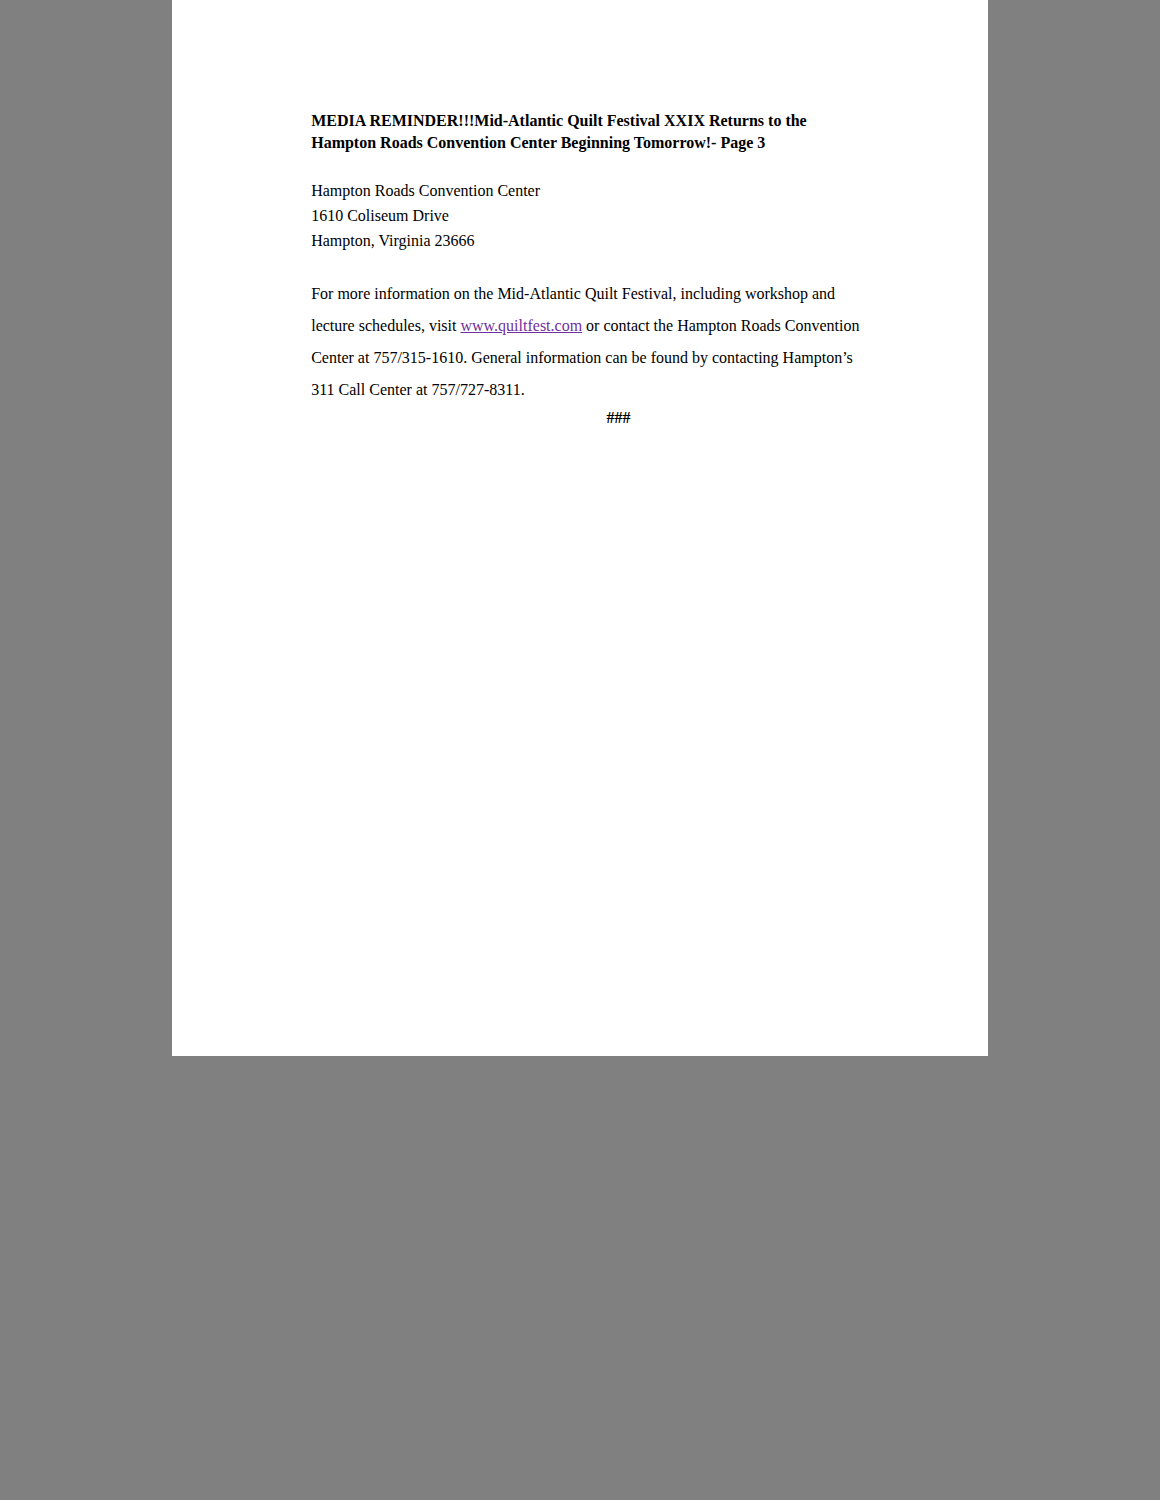MEDIA REMINDER!!!Mid-Atlantic Quilt Festival XXIX Returns to the Hampton Roads Convention Center Beginning Tomorrow!- Page 3
Hampton Roads Convention Center
1610 Coliseum Drive
Hampton, Virginia 23666
For more information on the Mid-Atlantic Quilt Festival, including workshop and lecture schedules, visit www.quiltfest.com or contact the Hampton Roads Convention Center at 757/315-1610. General information can be found by contacting Hampton’s 311 Call Center at 757/727-8311.
###